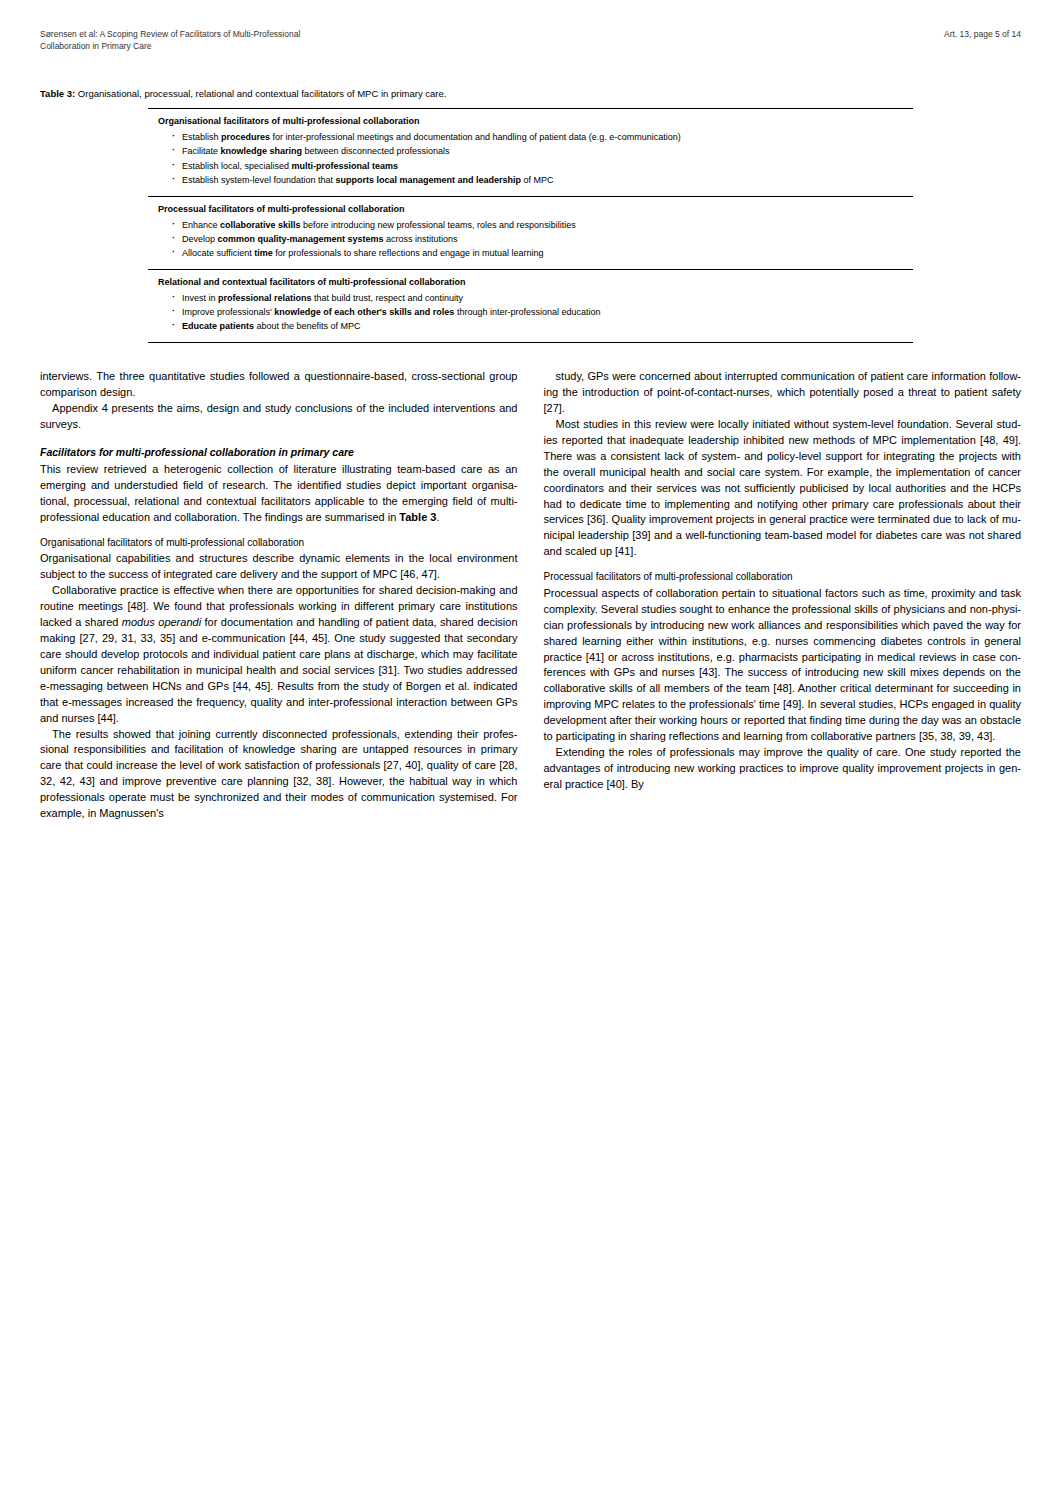Sørensen et al: A Scoping Review of Facilitators of Multi-Professional
Collaboration in Primary Care
Art. 13, page 5 of 14
Table 3: Organisational, processual, relational and contextual facilitators of MPC in primary care.
| Organisational facilitators of multi-professional collaboration Establish procedures for inter-professional meetings and documentation and handling of patient data (e.g. e-communication) Facilitate knowledge sharing between disconnected professionals Establish local, specialised multi-professional teams Establish system-level foundation that supports local management and leadership of MPC |
| Processual facilitators of multi-professional collaboration Enhance collaborative skills before introducing new professional teams, roles and responsibilities Develop common quality-management systems across institutions Allocate sufficient time for professionals to share reflections and engage in mutual learning |
| Relational and contextual facilitators of multi-professional collaboration Invest in professional relations that build trust, respect and continuity Improve professionals' knowledge of each other's skills and roles through inter-professional education Educate patients about the benefits of MPC |
interviews. The three quantitative studies followed a questionnaire-based, cross-sectional group comparison design.
Appendix 4 presents the aims, design and study conclusions of the included interventions and surveys.
Facilitators for multi-professional collaboration in primary care
This review retrieved a heterogenic collection of literature illustrating team-based care as an emerging and understudied field of research. The identified studies depict important organisational, processual, relational and contextual facilitators applicable to the emerging field of multi-professional education and collaboration. The findings are summarised in Table 3.
Organisational facilitators of multi-professional collaboration
Organisational capabilities and structures describe dynamic elements in the local environment subject to the success of integrated care delivery and the support of MPC [46, 47].
Collaborative practice is effective when there are opportunities for shared decision-making and routine meetings [48]. We found that professionals working in different primary care institutions lacked a shared modus operandi for documentation and handling of patient data, shared decision making [27, 29, 31, 33, 35] and e-communication [44, 45]. One study suggested that secondary care should develop protocols and individual patient care plans at discharge, which may facilitate uniform cancer rehabilitation in municipal health and social services [31]. Two studies addressed e-messaging between HCNs and GPs [44, 45]. Results from the study of Borgen et al. indicated that e-messages increased the frequency, quality and inter-professional interaction between GPs and nurses [44].
The results showed that joining currently disconnected professionals, extending their professional responsibilities and facilitation of knowledge sharing are untapped resources in primary care that could increase the level of work satisfaction of professionals [27, 40], quality of care [28, 32, 42, 43] and improve preventive care planning [32, 38]. However, the habitual way in which professionals operate must be synchronized and their modes of communication systemised. For example, in Magnussen's
study, GPs were concerned about interrupted communication of patient care information following the introduction of point-of-contact-nurses, which potentially posed a threat to patient safety [27].
Most studies in this review were locally initiated without system-level foundation. Several studies reported that inadequate leadership inhibited new methods of MPC implementation [48, 49]. There was a consistent lack of system- and policy-level support for integrating the projects with the overall municipal health and social care system. For example, the implementation of cancer coordinators and their services was not sufficiently publicised by local authorities and the HCPs had to dedicate time to implementing and notifying other primary care professionals about their services [36]. Quality improvement projects in general practice were terminated due to lack of municipal leadership [39] and a well-functioning team-based model for diabetes care was not shared and scaled up [41].
Processual facilitators of multi-professional collaboration
Processual aspects of collaboration pertain to situational factors such as time, proximity and task complexity. Several studies sought to enhance the professional skills of physicians and non-physician professionals by introducing new work alliances and responsibilities which paved the way for shared learning either within institutions, e.g. nurses commencing diabetes controls in general practice [41] or across institutions, e.g. pharmacists participating in medical reviews in case conferences with GPs and nurses [43]. The success of introducing new skill mixes depends on the collaborative skills of all members of the team [48]. Another critical determinant for succeeding in improving MPC relates to the professionals' time [49]. In several studies, HCPs engaged in quality development after their working hours or reported that finding time during the day was an obstacle to participating in sharing reflections and learning from collaborative partners [35, 38, 39, 43].
Extending the roles of professionals may improve the quality of care. One study reported the advantages of introducing new working practices to improve quality improvement projects in general practice [40]. By